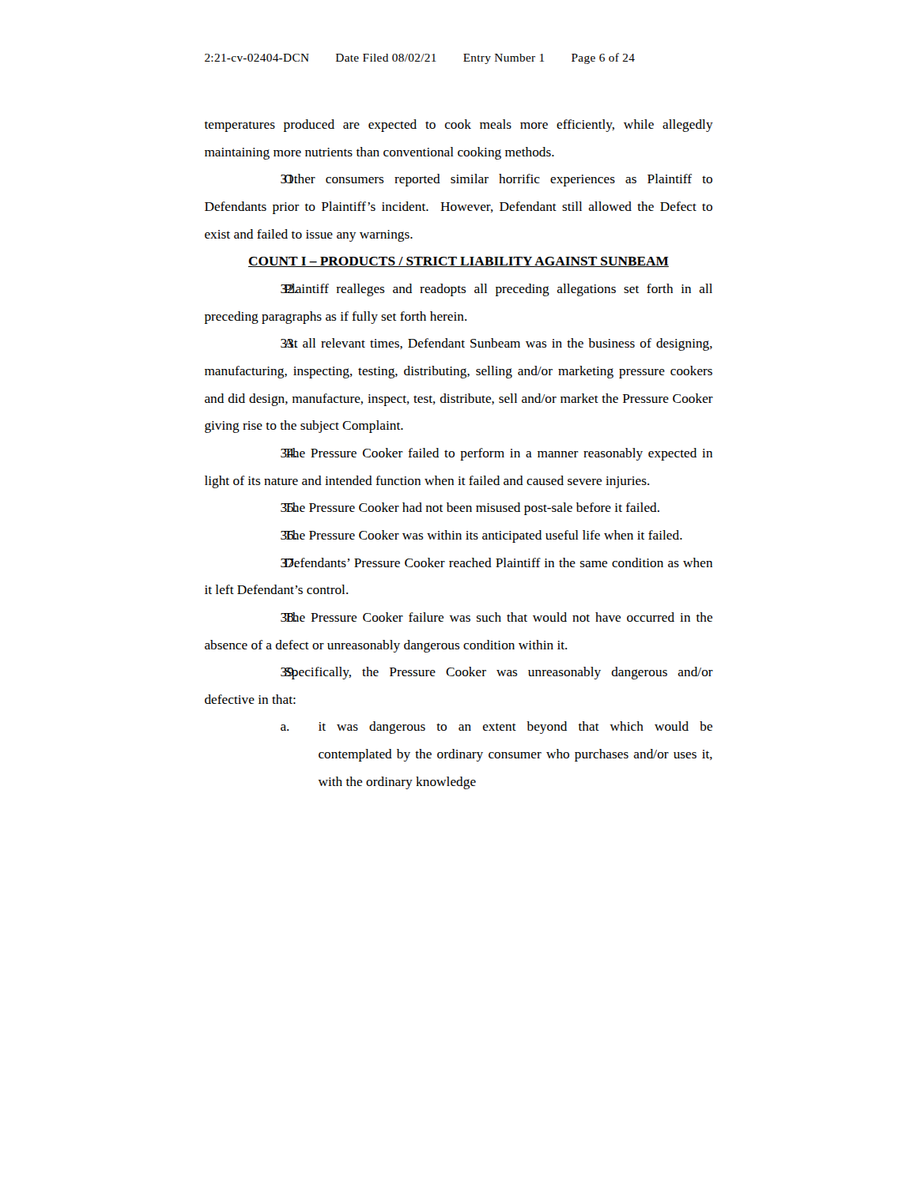2:21-cv-02404-DCN Date Filed 08/02/21 Entry Number 1 Page 6 of 24
temperatures produced are expected to cook meals more efficiently, while allegedly maintaining more nutrients than conventional cooking methods.
31. Other consumers reported similar horrific experiences as Plaintiff to Defendants prior to Plaintiff’s incident. However, Defendant still allowed the Defect to exist and failed to issue any warnings.
COUNT I – PRODUCTS / STRICT LIABILITY AGAINST SUNBEAM
32. Plaintiff realleges and readopts all preceding allegations set forth in all preceding paragraphs as if fully set forth herein.
33. At all relevant times, Defendant Sunbeam was in the business of designing, manufacturing, inspecting, testing, distributing, selling and/or marketing pressure cookers and did design, manufacture, inspect, test, distribute, sell and/or market the Pressure Cooker giving rise to the subject Complaint.
34. The Pressure Cooker failed to perform in a manner reasonably expected in light of its nature and intended function when it failed and caused severe injuries.
35. The Pressure Cooker had not been misused post-sale before it failed.
36. The Pressure Cooker was within its anticipated useful life when it failed.
37. Defendants’ Pressure Cooker reached Plaintiff in the same condition as when it left Defendant’s control.
38. The Pressure Cooker failure was such that would not have occurred in the absence of a defect or unreasonably dangerous condition within it.
39. Specifically, the Pressure Cooker was unreasonably dangerous and/or defective in that:
a. it was dangerous to an extent beyond that which would be contemplated by the ordinary consumer who purchases and/or uses it, with the ordinary knowledge